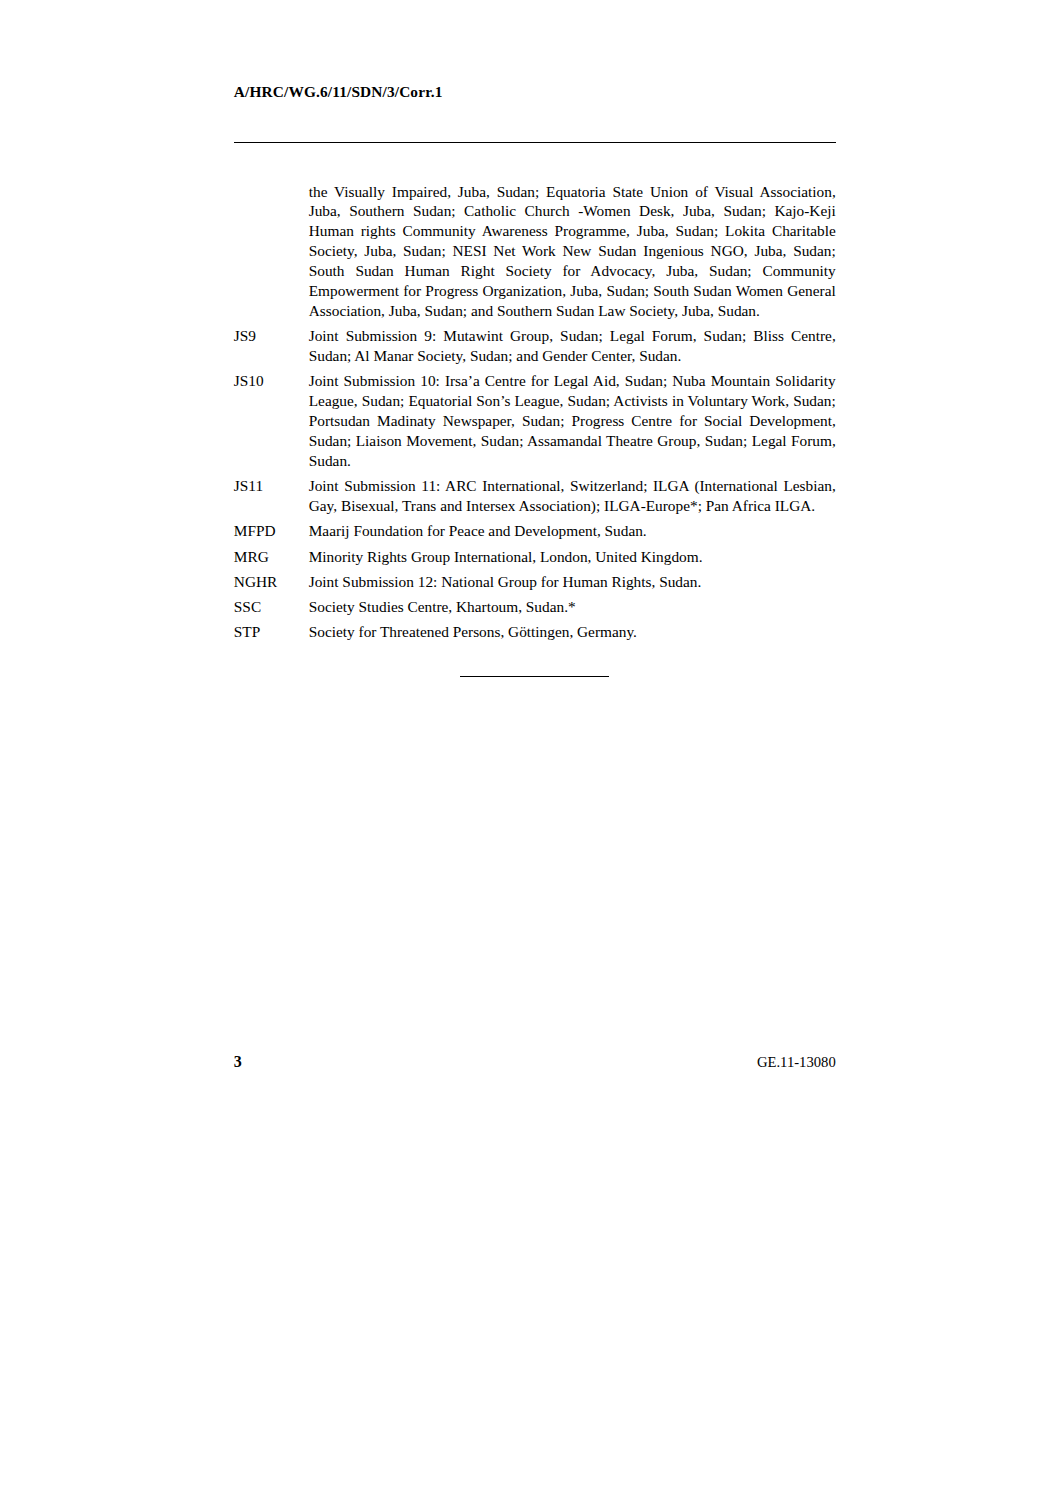A/HRC/WG.6/11/SDN/3/Corr.1
| | the Visually Impaired, Juba, Sudan; Equatoria State Union of Visual Association, Juba, Southern Sudan; Catholic Church -Women Desk, Juba, Sudan; Kajo-Keji Human rights Community Awareness Programme, Juba, Sudan; Lokita Charitable Society, Juba, Sudan; NESI Net Work New Sudan Ingenious NGO, Juba, Sudan; South Sudan Human Right Society for Advocacy, Juba, Sudan; Community Empowerment for Progress Organization, Juba, Sudan; South Sudan Women General Association, Juba, Sudan; and Southern Sudan Law Society, Juba, Sudan. |
| JS9 | Joint Submission 9: Mutawint Group, Sudan; Legal Forum, Sudan; Bliss Centre, Sudan; Al Manar Society, Sudan; and Gender Center, Sudan. |
| JS10 | Joint Submission 10: Irsa’a Centre for Legal Aid, Sudan; Nuba Mountain Solidarity League, Sudan; Equatorial Son’s League, Sudan; Activists in Voluntary Work, Sudan; Portsudan Madinaty Newspaper, Sudan; Progress Centre for Social Development, Sudan; Liaison Movement, Sudan; Assamandal Theatre Group, Sudan; Legal Forum, Sudan. |
| JS11 | Joint Submission 11: ARC International, Switzerland; ILGA (International Lesbian, Gay, Bisexual, Trans and Intersex Association); ILGA-Europe*; Pan Africa ILGA. |
| MFPD | Maarij Foundation for Peace and Development, Sudan. |
| MRG | Minority Rights Group International, London, United Kingdom. |
| NGHR | Joint Submission 12: National Group for Human Rights, Sudan. |
| SSC | Society Studies Centre, Khartoum, Sudan.* |
| STP | Society for Threatened Persons, Göttingen, Germany. |
3 GE.11-13080